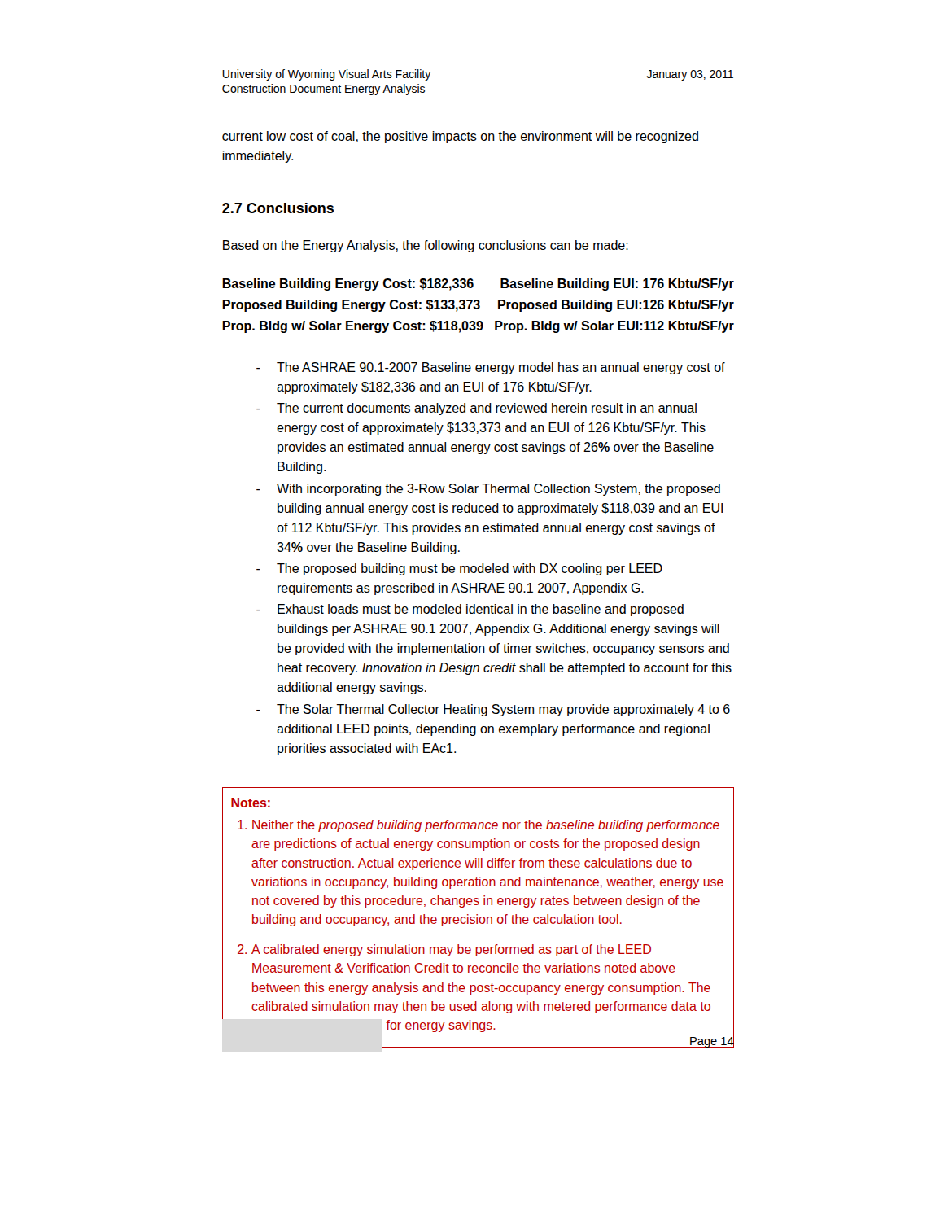University of Wyoming Visual Arts Facility
Construction Document Energy Analysis
January 03, 2011
current low cost of coal, the positive impacts on the environment will be recognized immediately.
2.7 Conclusions
Based on the Energy Analysis, the following conclusions can be made:
Baseline Building Energy Cost: $182,336
Baseline Building EUI: 176 Kbtu/SF/yr
Proposed Building Energy Cost: $133,373
Proposed Building EUI:126 Kbtu/SF/yr
Prop. Bldg w/ Solar Energy Cost: $118,039
Prop. Bldg w/ Solar EUI:112 Kbtu/SF/yr
The ASHRAE 90.1-2007 Baseline energy model has an annual energy cost of approximately $182,336 and an EUI of 176 Kbtu/SF/yr.
The current documents analyzed and reviewed herein result in an annual energy cost of approximately $133,373 and an EUI of 126 Kbtu/SF/yr. This provides an estimated annual energy cost savings of 26% over the Baseline Building.
With incorporating the 3-Row Solar Thermal Collection System, the proposed building annual energy cost is reduced to approximately $118,039 and an EUI of 112 Kbtu/SF/yr. This provides an estimated annual energy cost savings of 34% over the Baseline Building.
The proposed building must be modeled with DX cooling per LEED requirements as prescribed in ASHRAE 90.1 2007, Appendix G.
Exhaust loads must be modeled identical in the baseline and proposed buildings per ASHRAE 90.1 2007, Appendix G. Additional energy savings will be provided with the implementation of timer switches, occupancy sensors and heat recovery. Innovation in Design credit shall be attempted to account for this additional energy savings.
The Solar Thermal Collector Heating System may provide approximately 4 to 6 additional LEED points, depending on exemplary performance and regional priorities associated with EAc1.
Notes:
Neither the proposed building performance nor the baseline building performance are predictions of actual energy consumption or costs for the proposed design after construction. Actual experience will differ from these calculations due to variations in occupancy, building operation and maintenance, weather, energy use not covered by this procedure, changes in energy rates between design of the building and occupancy, and the precision of the calculation tool.
A calibrated energy simulation may be performed as part of the LEED Measurement & Verification Credit to reconcile the variations noted above between this energy analysis and the post-occupancy energy consumption. The calibrated simulation may then be used along with metered performance data to diagnose opportunities for energy savings.
Page 14